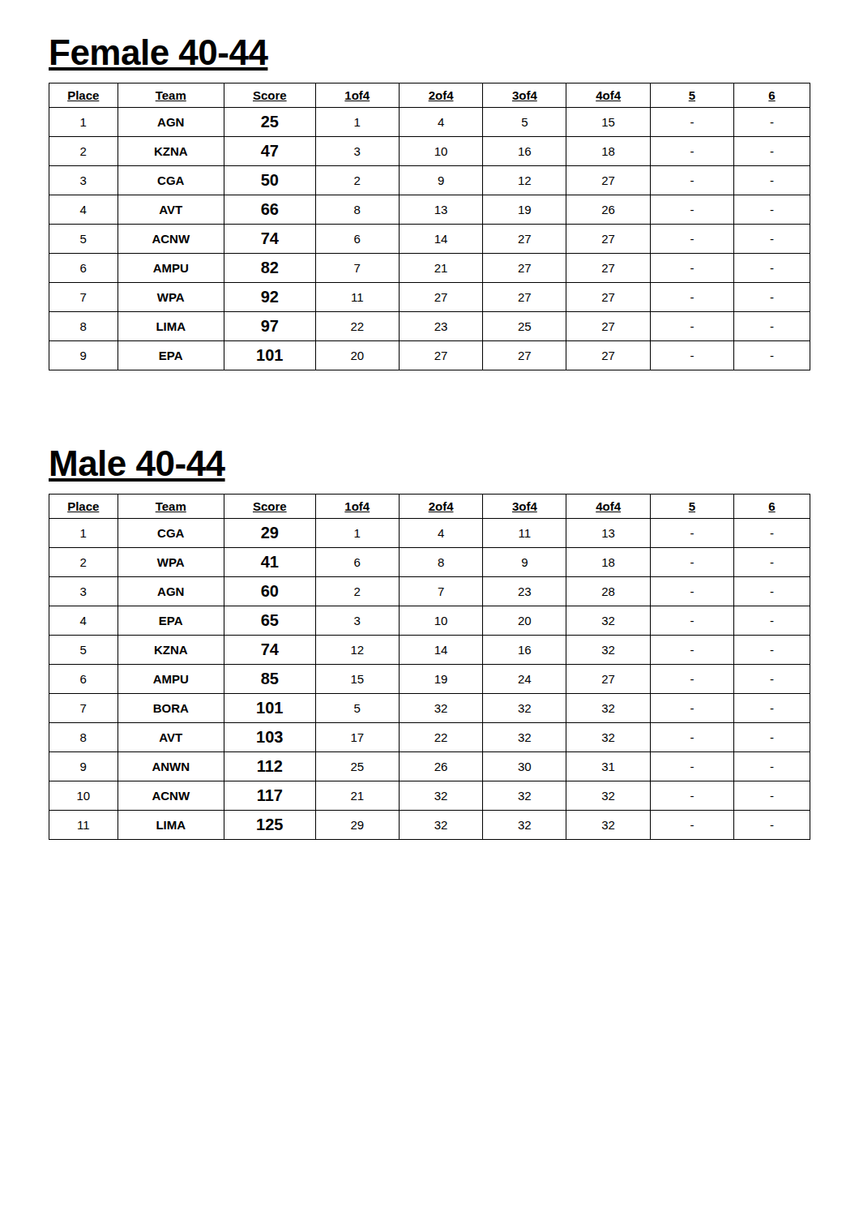Female 40-44
| Place | Team | Score | 1of4 | 2of4 | 3of4 | 4of4 | 5 | 6 |
| --- | --- | --- | --- | --- | --- | --- | --- | --- |
| 1 | AGN | 25 | 1 | 4 | 5 | 15 | - | - |
| 2 | KZNA | 47 | 3 | 10 | 16 | 18 | - | - |
| 3 | CGA | 50 | 2 | 9 | 12 | 27 | - | - |
| 4 | AVT | 66 | 8 | 13 | 19 | 26 | - | - |
| 5 | ACNW | 74 | 6 | 14 | 27 | 27 | - | - |
| 6 | AMPU | 82 | 7 | 21 | 27 | 27 | - | - |
| 7 | WPA | 92 | 11 | 27 | 27 | 27 | - | - |
| 8 | LIMA | 97 | 22 | 23 | 25 | 27 | - | - |
| 9 | EPA | 101 | 20 | 27 | 27 | 27 | - | - |
Male 40-44
| Place | Team | Score | 1of4 | 2of4 | 3of4 | 4of4 | 5 | 6 |
| --- | --- | --- | --- | --- | --- | --- | --- | --- |
| 1 | CGA | 29 | 1 | 4 | 11 | 13 | - | - |
| 2 | WPA | 41 | 6 | 8 | 9 | 18 | - | - |
| 3 | AGN | 60 | 2 | 7 | 23 | 28 | - | - |
| 4 | EPA | 65 | 3 | 10 | 20 | 32 | - | - |
| 5 | KZNA | 74 | 12 | 14 | 16 | 32 | - | - |
| 6 | AMPU | 85 | 15 | 19 | 24 | 27 | - | - |
| 7 | BORA | 101 | 5 | 32 | 32 | 32 | - | - |
| 8 | AVT | 103 | 17 | 22 | 32 | 32 | - | - |
| 9 | ANWN | 112 | 25 | 26 | 30 | 31 | - | - |
| 10 | ACNW | 117 | 21 | 32 | 32 | 32 | - | - |
| 11 | LIMA | 125 | 29 | 32 | 32 | 32 | - | - |